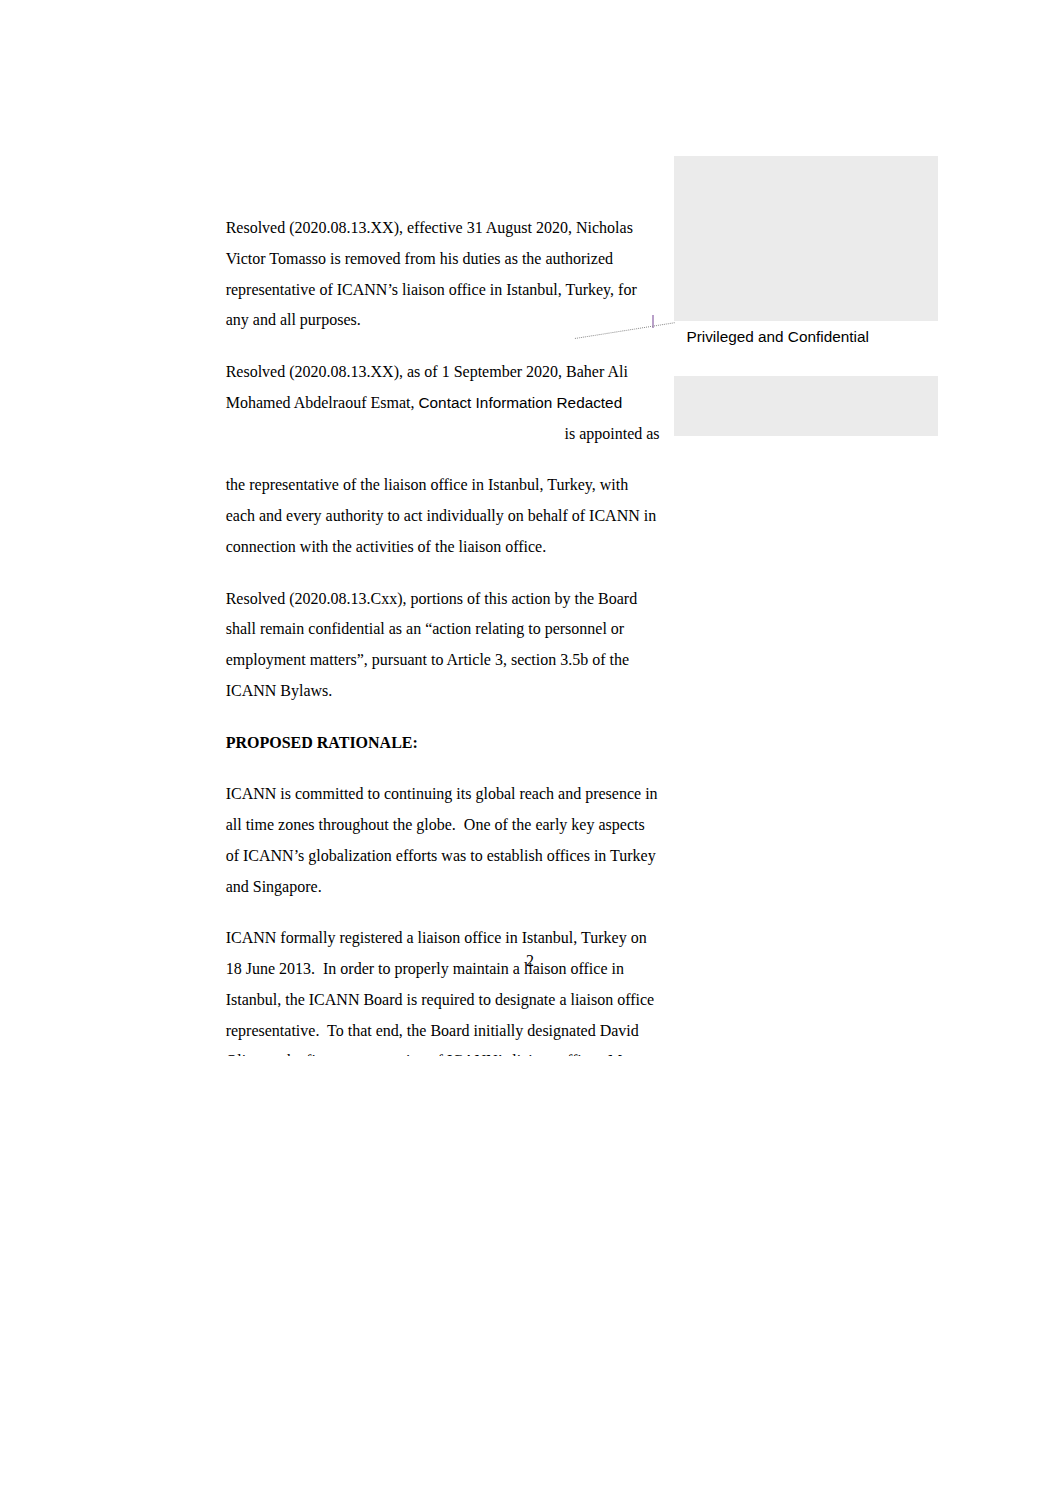Privileged and Confidential
Resolved (2020.08.13.XX), effective 31 August 2020, Nicholas Victor Tomasso is removed from his duties as the authorized representative of ICANN’s liaison office in Istanbul, Turkey, for any and all purposes.
Resolved (2020.08.13.XX), as of 1 September 2020, Baher Ali Mohamed Abdelraouf Esmat, Contact Information Redacted
is appointed as
the representative of the liaison office in Istanbul, Turkey, with each and every authority to act individually on behalf of ICANN in connection with the activities of the liaison office.
Resolved (2020.08.13.Cxx), portions of this action by the Board shall remain confidential as an “action relating to personnel or employment matters”, pursuant to Article 3, section 3.5b of the ICANN Bylaws.
PROPOSED RATIONALE:
ICANN is committed to continuing its global reach and presence in all time zones throughout the globe. One of the early key aspects of ICANN’s globalization efforts was to establish offices in Turkey and Singapore.
ICANN formally registered a liaison office in Istanbul, Turkey on 18 June 2013. In order to properly maintain a liaison office in Istanbul, the ICANN Board is required to designate a liaison office representative. To that end, the Board initially designated David Olive as the first representative of ICANN’s liaison office. Mr. Olive was replaced by Nick Tomasso in August 2017. Mr. Tomasso is now ready to relinquish his duties to another qualified individual. ICANN thanks Mr. Tomasso for his years of service as the representative of the liaison office in Istanbul, Turkey.
As Mr. Tomasso is relinquishing his duties, the Board must designate a new representative. Baher Esmat has agreed to serve as the new designated representative of the liaison office in Istanbul, Turkey.
Mr. Esmat will serve as the third legal representative of the liaison office in Istanbul. The identification and designation of a new representative demonstrates ICANN
2